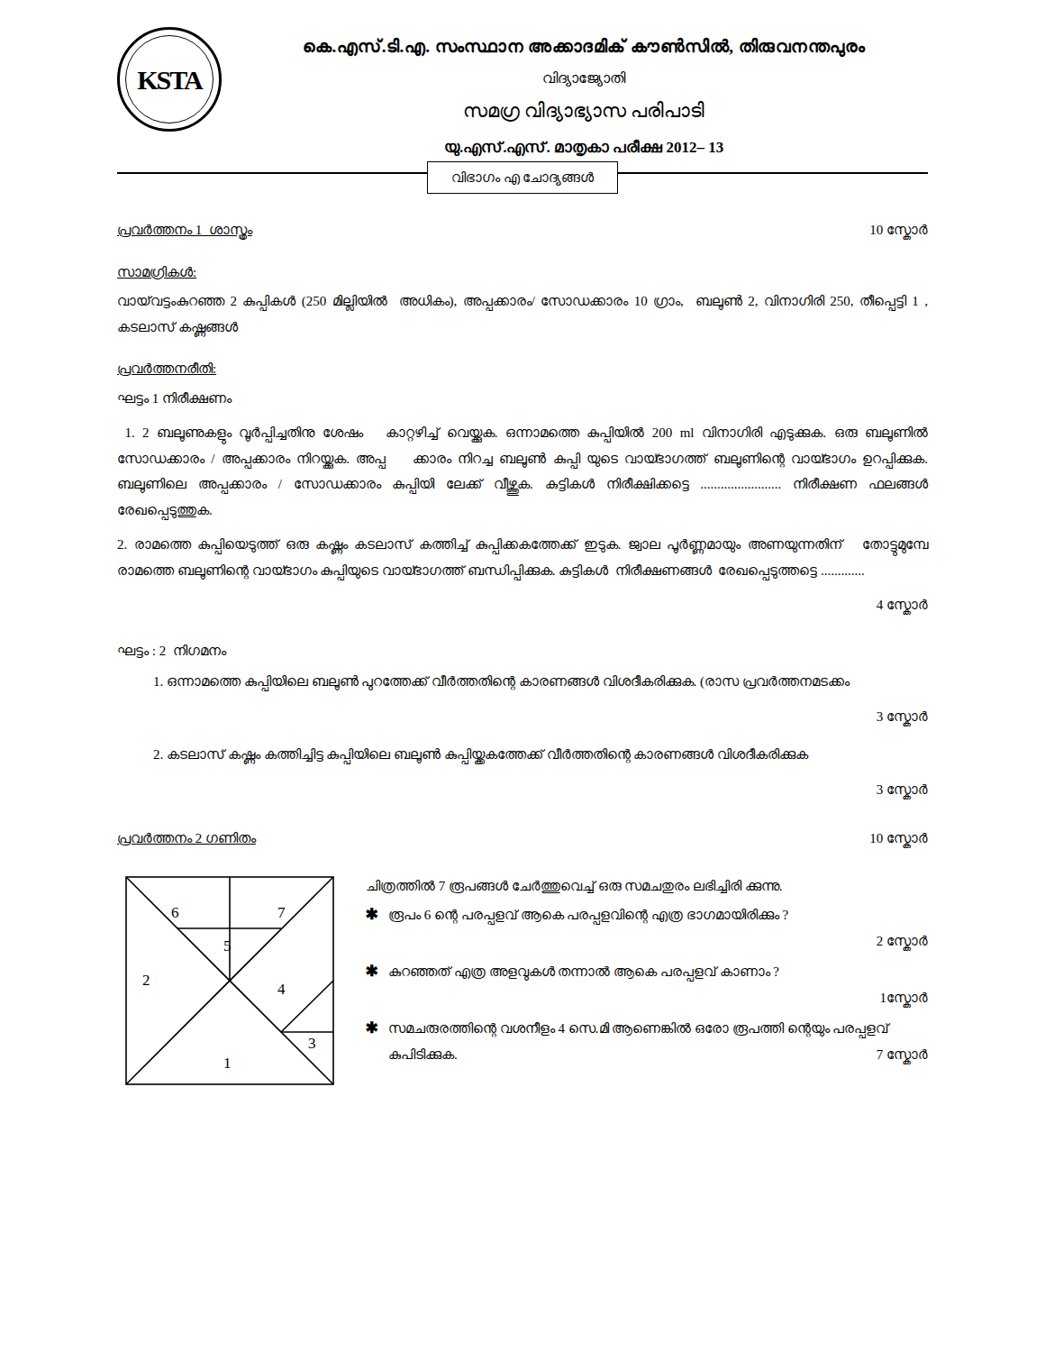KSTA
കെ.എസ്.ടി.എ. സംസ്ഥാന അക്കാദമിക് കൗൺസിൽ, തിരുവനന്തപുരം
വിദ്യാജ്യോതി
സമഗ്ര വിദ്യാഭ്യാസ പരിപാടി
യു.എസ്.എസ്. മാതൃകാ പരീക്ഷ 2012– 13
വിഭാഗം എ ചോദ്യങ്ങൾ
പ്രവർത്തനം 1 ശാസ്ത്രം 10 സ്കോർ
സാമഗ്രികൾ:
വായ്‌വട്ടംകുറഞ്ഞ 2 കുപ്പികൾ (250 മില്ലിയിൽ അധികം), അപ്പക്കാരം/ സോഡക്കാരം 10 ഗ്രാം, ബലൂൺ 2, വിനാഗിരി 250, തീപ്പെട്ടി 1 , കടലാസ് കഷ്ണങ്ങൾ
പ്രവർത്തനരീതി:
ഘട്ടം 1 നിരീക്ഷണം
1. 2 ബലൂണുകളും വൂർപ്പിച്ചതിനു ശേഷം കാറ്റഴിച്ച് വെയ്ക്കുക. ഒന്നാമത്തെ കുപ്പിയിൽ 200 ml വിനാഗിരി എടുക്കുക. ഒരു ബലൂണിൽ സോഡക്കാരം / അപ്പക്കാരം നിറയ്ക്കുക. അപ്പ ക്കാരം നിറച്ച ബലൂൺ കുപ്പി യുടെ വായ്ഭാഗത്ത് ബലൂണിന്റെ വായ്ഭാഗം ഉറപ്പിക്കുക. ബലൂണിലെ അപ്പക്കാരം / സോഡക്കാരം കുപ്പിയി ലേക്ക് വീഴ്ത്തുക. കുട്ടികൾ നിരീക്ഷിക്കട്ടെ ........................ നിരീക്ഷണ ഫലങ്ങൾ രേഖപ്പെടുത്തുക.
2. രാമത്തെ കുപ്പിയെടുത്ത് ഒരു കഷ്ണം കടലാസ് കത്തിച്ച് കുപ്പിക്കകത്തേക്ക് ഇടുക. ജ്വാല പൂർണ്ണമായും അണയുന്നതിന് തോട്ടുമുമ്പേ രാമത്തെ ബലൂണിന്റെ വായ്ഭാഗം കുപ്പിയുടെ വായ്ഭാഗത്ത് ബന്ധിപ്പിക്കുക. കുട്ടികൾ നിരീക്ഷണങ്ങൾ രേഖപ്പെടുത്തട്ടെ .............
4 സ്കോർ
ഘട്ടം : 2 നിഗമനം
1. ഒന്നാമത്തെ കുപ്പിയിലെ ബലൂൺ പുറത്തേക്ക് വീർത്തതിന്റെ കാരണങ്ങൾ വിശദീകരിക്കുക. (രാസ പ്രവർത്തനമടക്കം
3 സ്കോർ
2. കടലാസ് കഷ്ണം കത്തിച്ചിട്ട കുപ്പിയിലെ ബലൂൺ കുപ്പിയ്ക്കകത്തേക്ക് വീർത്തതിന്റെ കാരണങ്ങൾ വിശദീകരിക്കുക
3 സ്കോർ
പ്രവർത്തനം 2 ഗണിതം 10 സ്കോർ
6 7 5 2 4 3 1
ചിത്രത്തിൽ 7 രൂപങ്ങൾ ചേർത്തുവെച്ച് ഒരു സമചതുരം ലഭിച്ചിരി ക്കുന്നു.
✱
രൂപം 6 ന്റെ പരപ്പളവ് ആകെ പരപ്പളവിന്റെ എത്ര ഭാഗമായിരിക്കും ? 2 സ്കോർ
✱
കുറഞ്ഞത് എത്ര അളവുകൾ തന്നാൽ ആകെ പരപ്പളവ് കാണാം ? 1സ്കോർ
✱
സമചരുരത്തിന്റെ വശനീളം 4 സെ.മി ആണെങ്കിൽ ഒരോ രൂപത്തി ന്റെയും പരപ്പളവ് കുപിടിക്കുക. 7 സ്കോർ